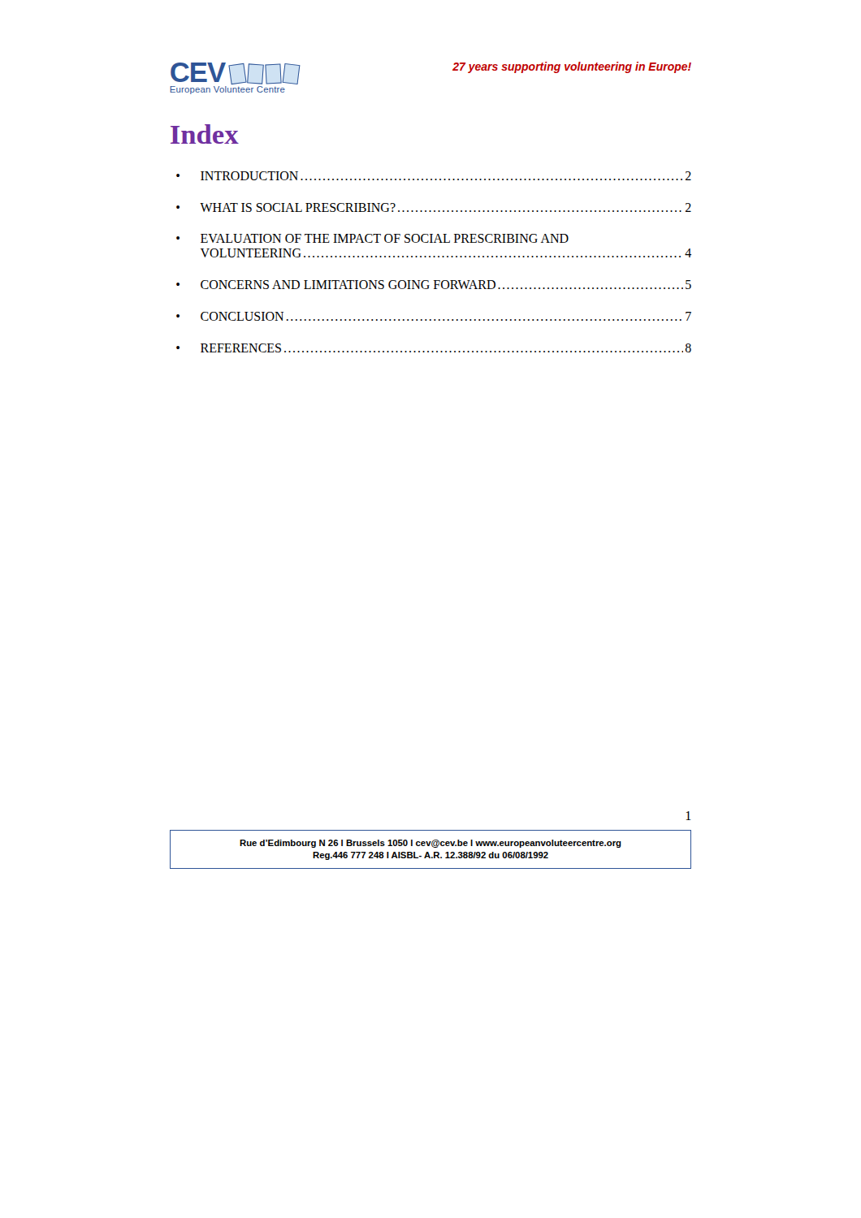CEV
European Volunteer Centre
27 years supporting volunteering in Europe!
Index
INTRODUCTION .................................................................................................................. 2
WHAT IS SOCIAL PRESCRIBING? .................................................................................. 2
EVALUATION OF THE IMPACT OF SOCIAL PRESCRIBING AND
VOLUNTEERING .............................................................................................................. 4
CONCERNS AND LIMITATIONS GOING FORWARD ................................................ 5
CONCLUSION ..................................................................................................................... 7
REFERENCES ..................................................................................................................... 8
1
Rue d’Edimbourg N 26 l Brussels 1050 l cev@cev.be l www.europeanvoluteercentre.org
Reg.446 777 248 I AISBL- A.R. 12.388/92 du 06/08/1992